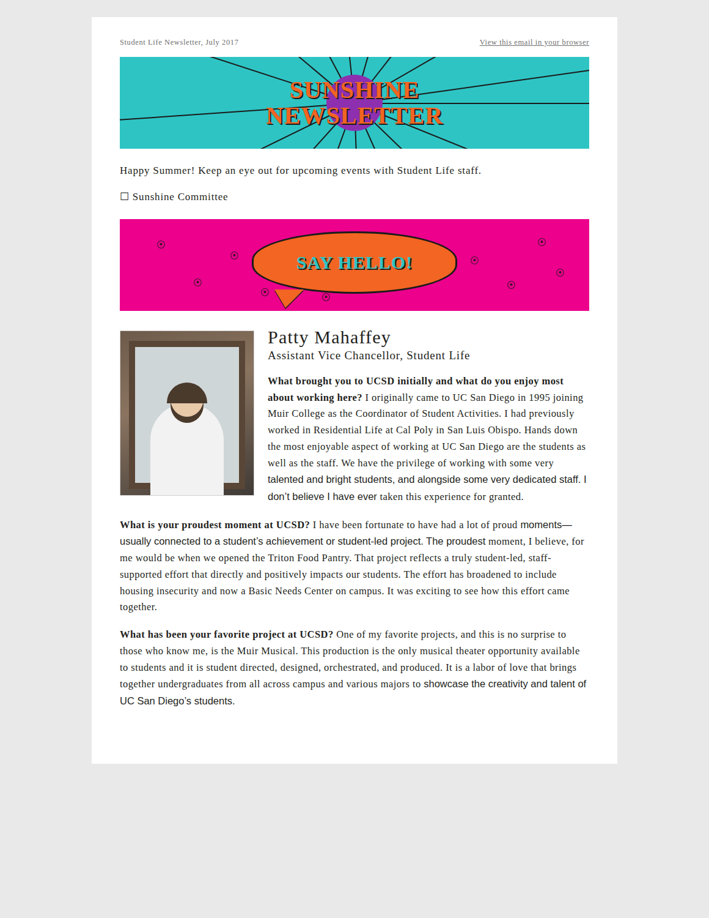Student Life Newsletter, July 2017 View this email in your browser
Sunshine Newsletter
Happy Summer! Keep an eye out for upcoming events with Student Life staff.
☐ Sunshine Committee
⦿ ⦿ ⦿ ⦿ ⦿ ⦿ ⦿ ⦿ ⦿ ⦿
Say Hello!
Patty Mahaffey
Assistant Vice Chancellor, Student Life
What brought you to UCSD initially and what do you enjoy most about working here? I originally came to UC San Diego in 1995 joining Muir College as the Coordinator of Student Activities. I had previously worked in Residential Life at Cal Poly in San Luis Obispo. Hands down the most enjoyable aspect of working at UC San Diego are the students as well as the staff. We have the privilege of working with some very talented and bright students, and alongside some very dedicated staff. I don’t believe I have ever taken this experience for granted.
What is your proudest moment at UCSD? I have been fortunate to have had a lot of proud moments—usually connected to a student’s achievement or student-led project. The proudest moment, I believe, for me would be when we opened the Triton Food Pantry. That project reflects a truly student-led, staff-supported effort that directly and positively impacts our students. The effort has broadened to include housing insecurity and now a Basic Needs Center on campus. It was exciting to see how this effort came together.
What has been your favorite project at UCSD? One of my favorite projects, and this is no surprise to those who know me, is the Muir Musical. This production is the only musical theater opportunity available to students and it is student directed, designed, orchestrated, and produced. It is a labor of love that brings together undergraduates from all across campus and various majors to showcase the creativity and talent of UC San Diego’s students.